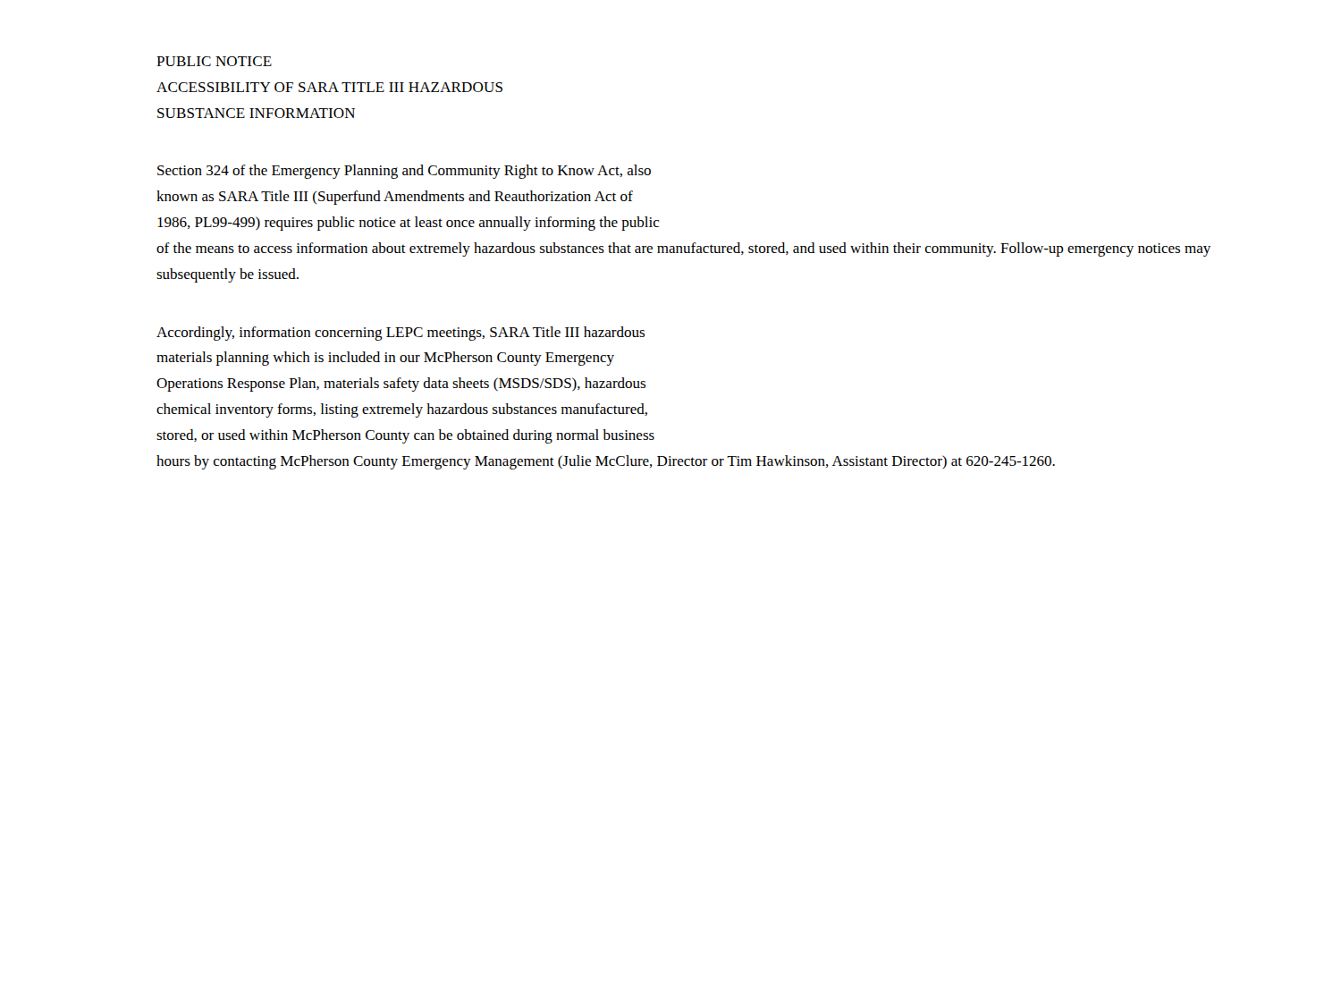PUBLIC NOTICE
ACCESSIBILITY OF SARA TITLE III HAZARDOUS
SUBSTANCE INFORMATION
Section 324 of the Emergency Planning and Community Right to Know Act, also
known as SARA Title III (Superfund Amendments and Reauthorization Act of
1986, PL99-499) requires public notice at least once annually informing the public
of the means to access information about extremely hazardous substances that are manufactured, stored, and used within their community. Follow-up emergency notices may subsequently be issued.
Accordingly, information concerning LEPC meetings, SARA Title III hazardous
materials planning which is included in our McPherson County Emergency
Operations Response Plan, materials safety data sheets (MSDS/SDS), hazardous
chemical inventory forms, listing extremely hazardous substances manufactured,
stored, or used within McPherson County can be obtained during normal business
hours by contacting McPherson County Emergency Management (Julie McClure, Director or Tim Hawkinson, Assistant Director) at 620-245-1260.